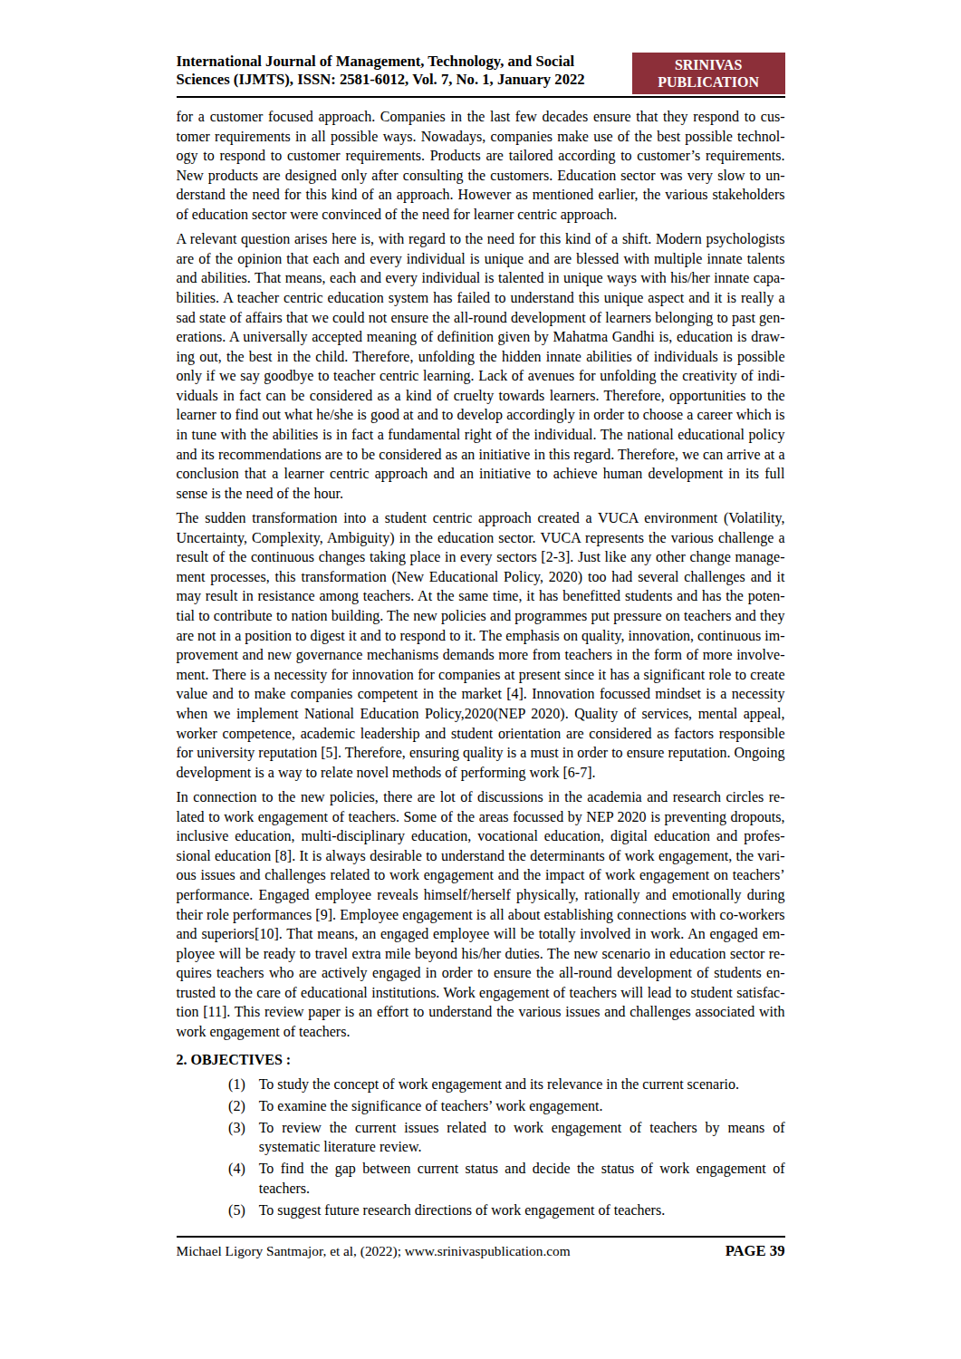International Journal of Management, Technology, and Social
Sciences (IJMTS), ISSN: 2581-6012, Vol. 7, No. 1, January 2022
SRINIVAS
PUBLICATION
for a customer focused approach. Companies in the last few decades ensure that they respond to customer requirements in all possible ways. Nowadays, companies make use of the best possible technology to respond to customer requirements. Products are tailored according to customer’s requirements. New products are designed only after consulting the customers. Education sector was very slow to understand the need for this kind of an approach. However as mentioned earlier, the various stakeholders of education sector were convinced of the need for learner centric approach.
A relevant question arises here is, with regard to the need for this kind of a shift. Modern psychologists are of the opinion that each and every individual is unique and are blessed with multiple innate talents and abilities. That means, each and every individual is talented in unique ways with his/her innate capabilities. A teacher centric education system has failed to understand this unique aspect and it is really a sad state of affairs that we could not ensure the all-round development of learners belonging to past generations. A universally accepted meaning of definition given by Mahatma Gandhi is, education is drawing out, the best in the child. Therefore, unfolding the hidden innate abilities of individuals is possible only if we say goodbye to teacher centric learning. Lack of avenues for unfolding the creativity of individuals in fact can be considered as a kind of cruelty towards learners. Therefore, opportunities to the learner to find out what he/she is good at and to develop accordingly in order to choose a career which is in tune with the abilities is in fact a fundamental right of the individual. The national educational policy and its recommendations are to be considered as an initiative in this regard. Therefore, we can arrive at a conclusion that a learner centric approach and an initiative to achieve human development in its full sense is the need of the hour.
The sudden transformation into a student centric approach created a VUCA environment (Volatility, Uncertainty, Complexity, Ambiguity) in the education sector. VUCA represents the various challenge a result of the continuous changes taking place in every sectors [2-3]. Just like any other change management processes, this transformation (New Educational Policy, 2020) too had several challenges and it may result in resistance among teachers. At the same time, it has benefitted students and has the potential to contribute to nation building. The new policies and programmes put pressure on teachers and they are not in a position to digest it and to respond to it. The emphasis on quality, innovation, continuous improvement and new governance mechanisms demands more from teachers in the form of more involvement. There is a necessity for innovation for companies at present since it has a significant role to create value and to make companies competent in the market [4]. Innovation focussed mindset is a necessity when we implement National Education Policy,2020(NEP 2020). Quality of services, mental appeal, worker competence, academic leadership and student orientation are considered as factors responsible for university reputation [5]. Therefore, ensuring quality is a must in order to ensure reputation. Ongoing development is a way to relate novel methods of performing work [6-7].
In connection to the new policies, there are lot of discussions in the academia and research circles related to work engagement of teachers. Some of the areas focussed by NEP 2020 is preventing dropouts, inclusive education, multi-disciplinary education, vocational education, digital education and professional education [8]. It is always desirable to understand the determinants of work engagement, the various issues and challenges related to work engagement and the impact of work engagement on teachers’ performance. Engaged employee reveals himself/herself physically, rationally and emotionally during their role performances [9]. Employee engagement is all about establishing connections with co-workers and superiors[10]. That means, an engaged employee will be totally involved in work. An engaged employee will be ready to travel extra mile beyond his/her duties. The new scenario in education sector requires teachers who are actively engaged in order to ensure the all-round development of students entrusted to the care of educational institutions. Work engagement of teachers will lead to student satisfaction [11]. This review paper is an effort to understand the various issues and challenges associated with work engagement of teachers.
2. OBJECTIVES :
To study the concept of work engagement and its relevance in the current scenario.
To examine the significance of teachers’ work engagement.
To review the current issues related to work engagement of teachers by means of systematic literature review.
To find the gap between current status and decide the status of work engagement of teachers.
To suggest future research directions of work engagement of teachers.
Michael Ligory Santmajor, et al, (2022); www.srinivaspublication.com PAGE 39